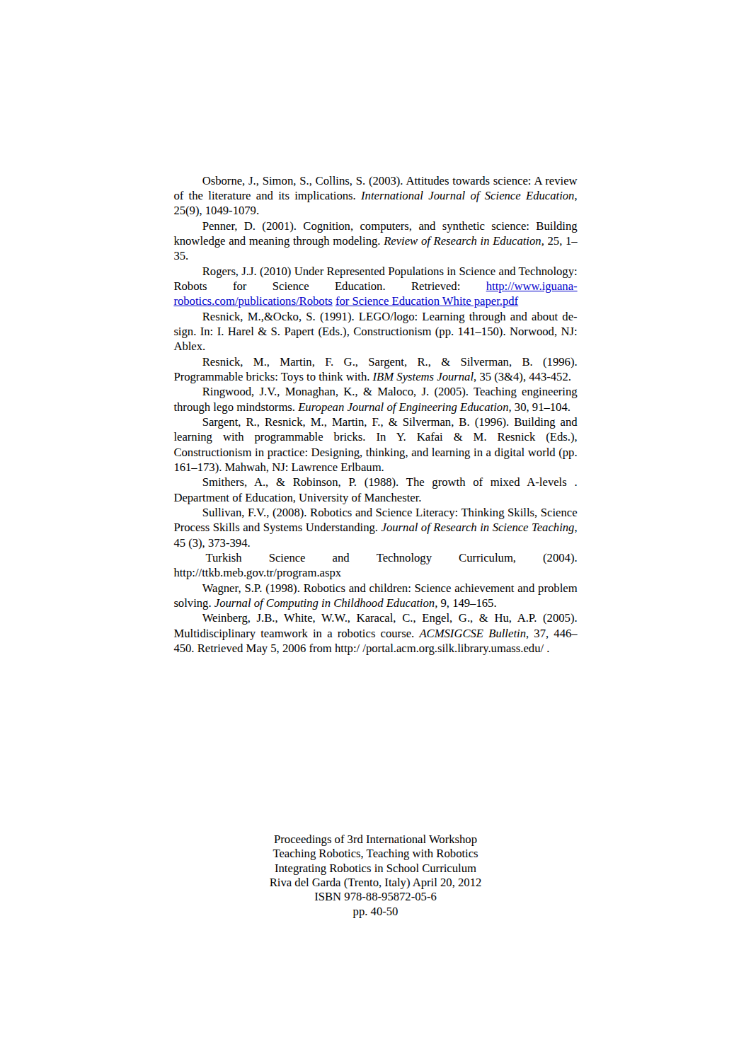Osborne, J., Simon, S., Collins, S. (2003). Attitudes towards science: A review of the literature and its implications. International Journal of Science Education, 25(9), 1049-1079.
Penner, D. (2001). Cognition, computers, and synthetic science: Building knowledge and meaning through modeling. Review of Research in Education, 25, 1–35.
Rogers, J.J. (2010) Under Represented Populations in Science and Technology: Robots for Science Education. Retrieved: http://www.iguana-robotics.com/publications/Robots for Science Education White paper.pdf
Resnick, M.,&Ocko, S. (1991). LEGO/logo: Learning through and about design. In: I. Harel & S. Papert (Eds.), Constructionism (pp. 141–150). Norwood, NJ: Ablex.
Resnick, M., Martin, F. G., Sargent, R., & Silverman, B. (1996). Programmable bricks: Toys to think with. IBM Systems Journal, 35 (3&4), 443-452.
Ringwood, J.V., Monaghan, K., & Maloco, J. (2005). Teaching engineering through lego mindstorms. European Journal of Engineering Education, 30, 91–104.
Sargent, R., Resnick, M., Martin, F., & Silverman, B. (1996). Building and learning with programmable bricks. In Y. Kafai & M. Resnick (Eds.), Constructionism in practice: Designing, thinking, and learning in a digital world (pp. 161–173). Mahwah, NJ: Lawrence Erlbaum.
Smithers, A., & Robinson, P. (1988). The growth of mixed A-levels . Department of Education, University of Manchester.
Sullivan, F.V., (2008). Robotics and Science Literacy: Thinking Skills, Science Process Skills and Systems Understanding. Journal of Research in Science Teaching, 45 (3), 373-394.
Turkish Science and Technology Curriculum, (2004). http://ttkb.meb.gov.tr/program.aspx
Wagner, S.P. (1998). Robotics and children: Science achievement and problem solving. Journal of Computing in Childhood Education, 9, 149–165.
Weinberg, J.B., White, W.W., Karacal, C., Engel, G., & Hu, A.P. (2005). Multidisciplinary teamwork in a robotics course. ACMSIGCSE Bulletin, 37, 446–450. Retrieved May 5, 2006 from http:/ /portal.acm.org.silk.library.umass.edu/ .
Proceedings of 3rd International Workshop
Teaching Robotics, Teaching with Robotics
Integrating Robotics in School Curriculum
Riva del Garda (Trento, Italy) April 20, 2012
ISBN 978-88-95872-05-6
pp. 40-50